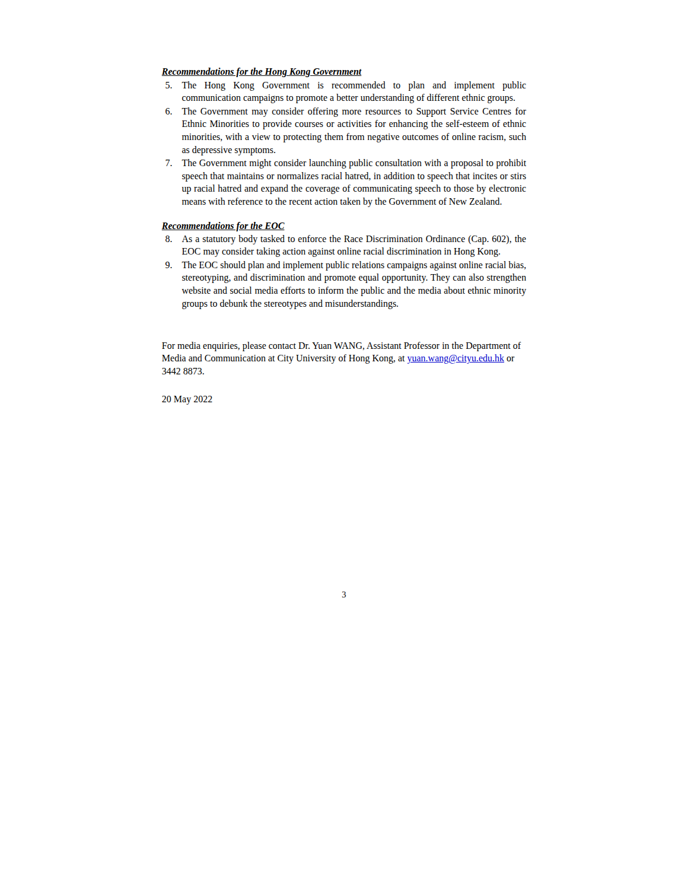Recommendations for the Hong Kong Government
5. The Hong Kong Government is recommended to plan and implement public communication campaigns to promote a better understanding of different ethnic groups.
6. The Government may consider offering more resources to Support Service Centres for Ethnic Minorities to provide courses or activities for enhancing the self-esteem of ethnic minorities, with a view to protecting them from negative outcomes of online racism, such as depressive symptoms.
7. The Government might consider launching public consultation with a proposal to prohibit speech that maintains or normalizes racial hatred, in addition to speech that incites or stirs up racial hatred and expand the coverage of communicating speech to those by electronic means with reference to the recent action taken by the Government of New Zealand.
Recommendations for the EOC
8. As a statutory body tasked to enforce the Race Discrimination Ordinance (Cap. 602), the EOC may consider taking action against online racial discrimination in Hong Kong.
9. The EOC should plan and implement public relations campaigns against online racial bias, stereotyping, and discrimination and promote equal opportunity. They can also strengthen website and social media efforts to inform the public and the media about ethnic minority groups to debunk the stereotypes and misunderstandings.
For media enquiries, please contact Dr. Yuan WANG, Assistant Professor in the Department of Media and Communication at City University of Hong Kong, at yuan.wang@cityu.edu.hk or 3442 8873.
20 May 2022
3